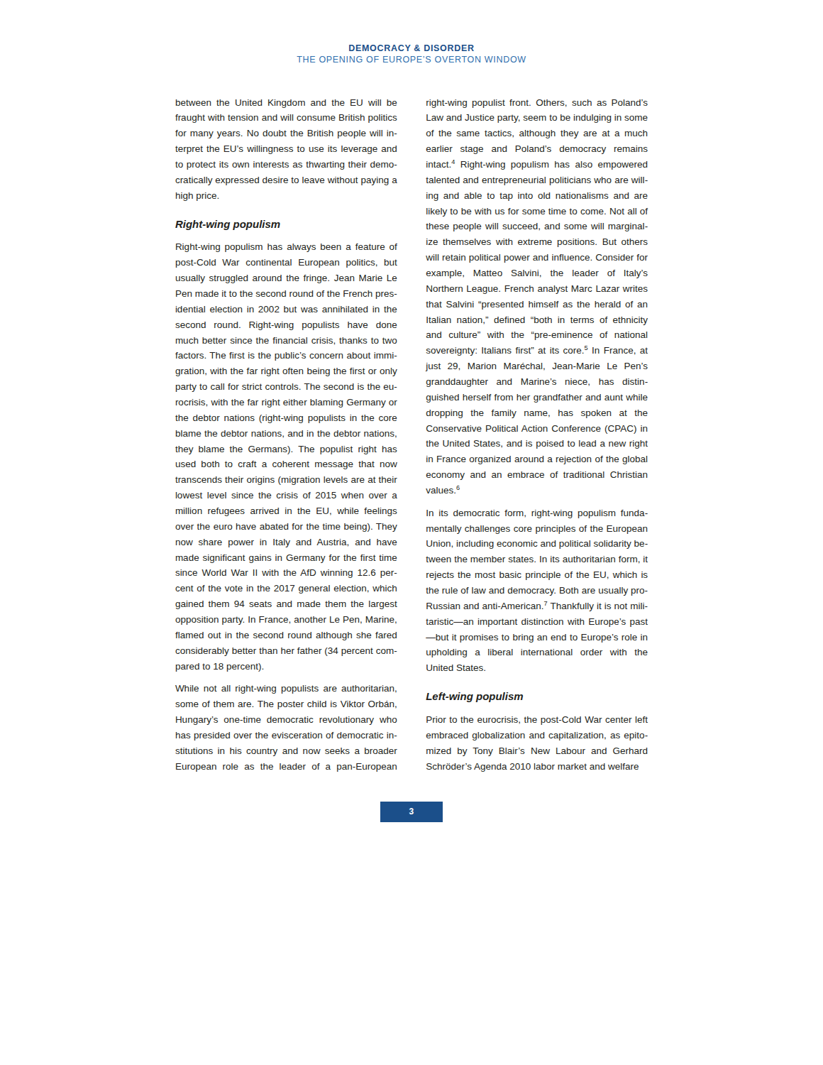Democracy & Disorder
The Opening of Europe’s Overton Window
between the United Kingdom and the EU will be fraught with tension and will consume British politics for many years. No doubt the British people will interpret the EU’s willingness to use its leverage and to protect its own interests as thwarting their democratically expressed desire to leave without paying a high price.
Right-wing populism
Right-wing populism has always been a feature of post-Cold War continental European politics, but usually struggled around the fringe. Jean Marie Le Pen made it to the second round of the French presidential election in 2002 but was annihilated in the second round. Right-wing populists have done much better since the financial crisis, thanks to two factors. The first is the public’s concern about immigration, with the far right often being the first or only party to call for strict controls. The second is the eurocrisis, with the far right either blaming Germany or the debtor nations (right-wing populists in the core blame the debtor nations, and in the debtor nations, they blame the Germans). The populist right has used both to craft a coherent message that now transcends their origins (migration levels are at their lowest level since the crisis of 2015 when over a million refugees arrived in the EU, while feelings over the euro have abated for the time being). They now share power in Italy and Austria, and have made significant gains in Germany for the first time since World War II with the AfD winning 12.6 percent of the vote in the 2017 general election, which gained them 94 seats and made them the largest opposition party. In France, another Le Pen, Marine, flamed out in the second round although she fared considerably better than her father (34 percent compared to 18 percent).
While not all right-wing populists are authoritarian, some of them are. The poster child is Viktor Orbán, Hungary’s one-time democratic revolutionary who has presided over the evisceration of democratic institutions in his country and now seeks a broader European role as the leader of a pan-European right-wing populist front. Others, such as Poland’s Law and Justice party, seem to be indulging in some of the same tactics, although they are at a much earlier stage and Poland’s democracy remains intact.4 Right-wing populism has also empowered talented and entrepreneurial politicians who are willing and able to tap into old nationalisms and are likely to be with us for some time to come. Not all of these people will succeed, and some will marginalize themselves with extreme positions. But others will retain political power and influence. Consider for example, Matteo Salvini, the leader of Italy’s Northern League. French analyst Marc Lazar writes that Salvini “presented himself as the herald of an Italian nation,” defined “both in terms of ethnicity and culture” with the “pre-eminence of national sovereignty: Italians first” at its core.5 In France, at just 29, Marion Maréchal, Jean-Marie Le Pen’s granddaughter and Marine’s niece, has distinguished herself from her grandfather and aunt while dropping the family name, has spoken at the Conservative Political Action Conference (CPAC) in the United States, and is poised to lead a new right in France organized around a rejection of the global economy and an embrace of traditional Christian values.6
In its democratic form, right-wing populism fundamentally challenges core principles of the European Union, including economic and political solidarity between the member states. In its authoritarian form, it rejects the most basic principle of the EU, which is the rule of law and democracy. Both are usually pro-Russian and anti-American.7 Thankfully it is not militaristic—an important distinction with Europe’s past—but it promises to bring an end to Europe’s role in upholding a liberal international order with the United States.
Left-wing populism
Prior to the eurocrisis, the post-Cold War center left embraced globalization and capitalization, as epitomized by Tony Blair’s New Labour and Gerhard Schröder’s Agenda 2010 labor market and welfare
3